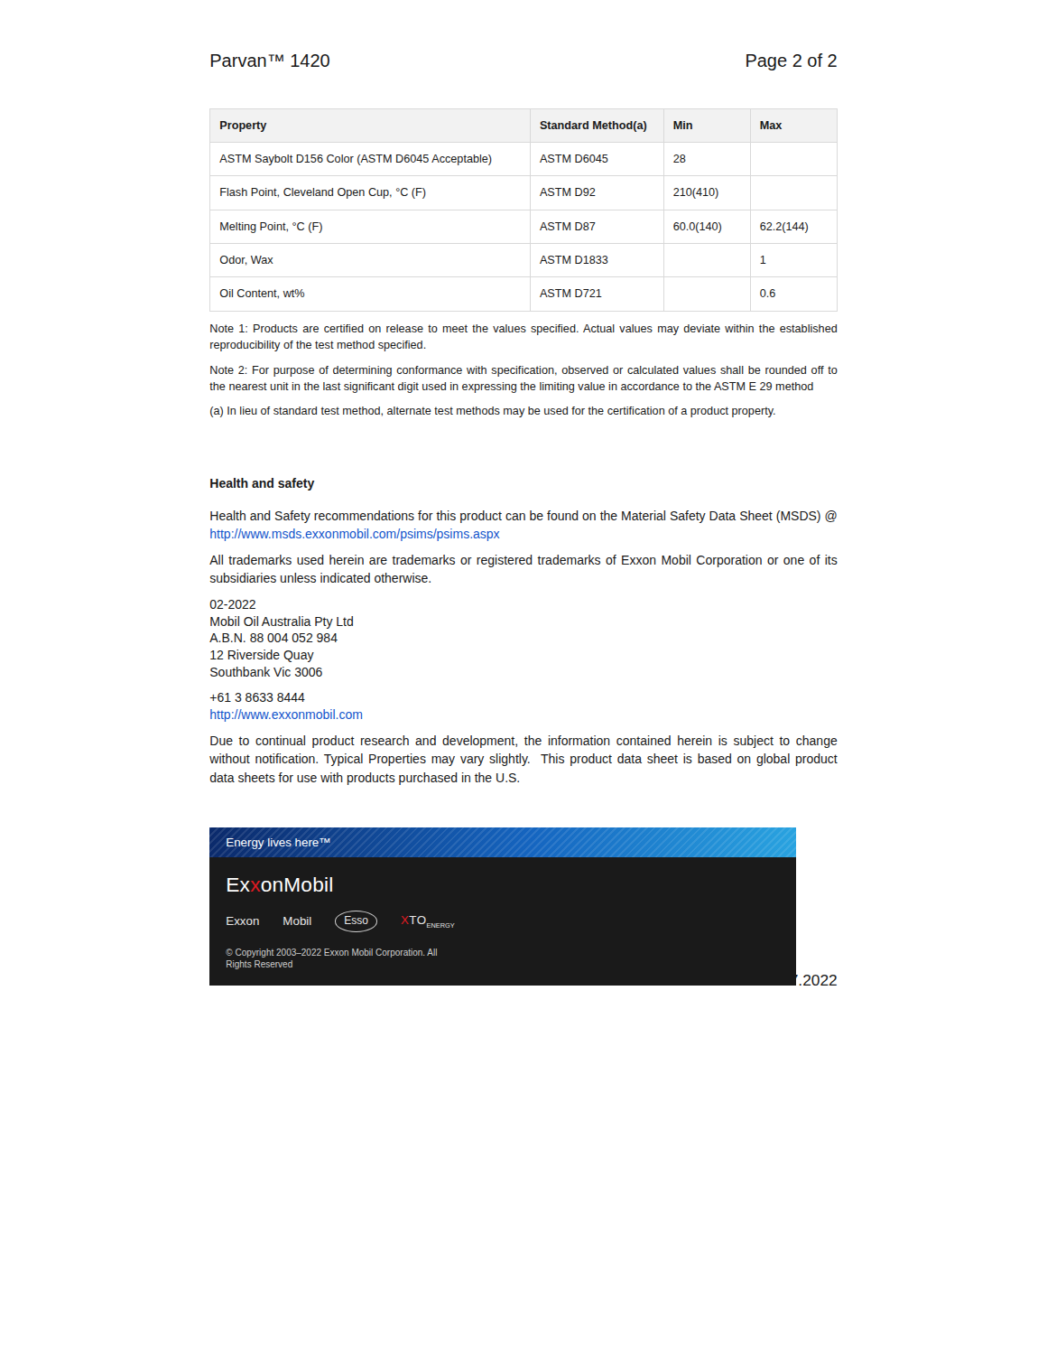Parvan™ 1420
Page 2 of 2
| Property | Standard Method(a) | Min | Max |
| --- | --- | --- | --- |
| ASTM Saybolt D156 Color (ASTM D6045 Acceptable) | ASTM D6045 | 28 | |
| Flash Point, Cleveland Open Cup, °C (F) | ASTM D92 | 210(410) | |
| Melting Point, °C (F) | ASTM D87 | 60.0(140) | 62.2(144) |
| Odor, Wax | ASTM D1833 | | 1 |
| Oil Content, wt% | ASTM D721 | | 0.6 |
Note 1: Products are certified on release to meet the values specified. Actual values may deviate within the established reproducibility of the test method specified.
Note 2: For purpose of determining conformance with specification, observed or calculated values shall be rounded off to the nearest unit in the last significant digit used in expressing the limiting value in accordance to the ASTM E 29 method
(a) In lieu of standard test method, alternate test methods may be used for the certification of a product property.
Health and safety
Health and Safety recommendations for this product can be found on the Material Safety Data Sheet (MSDS) @ http://www.msds.exxonmobil.com/psims/psims.aspx
All trademarks used herein are trademarks or registered trademarks of Exxon Mobil Corporation or one of its subsidiaries unless indicated otherwise.
02-2022
Mobil Oil Australia Pty Ltd
A.B.N. 88 004 052 984
12 Riverside Quay
Southbank Vic 3006
+61 3 8633 8444
http://www.exxonmobil.com
Due to continual product research and development, the information contained herein is subject to change without notification. Typical Properties may vary slightly. This product data sheet is based on global product data sheets for use with products purchased in the U.S.
Energy lives here™
ExxonMobil
Exxon Mobil Esso XTOENERGY
© Copyright 2003–2022 Exxon Mobil Corporation. All
Rights Reserved
02.07.2022